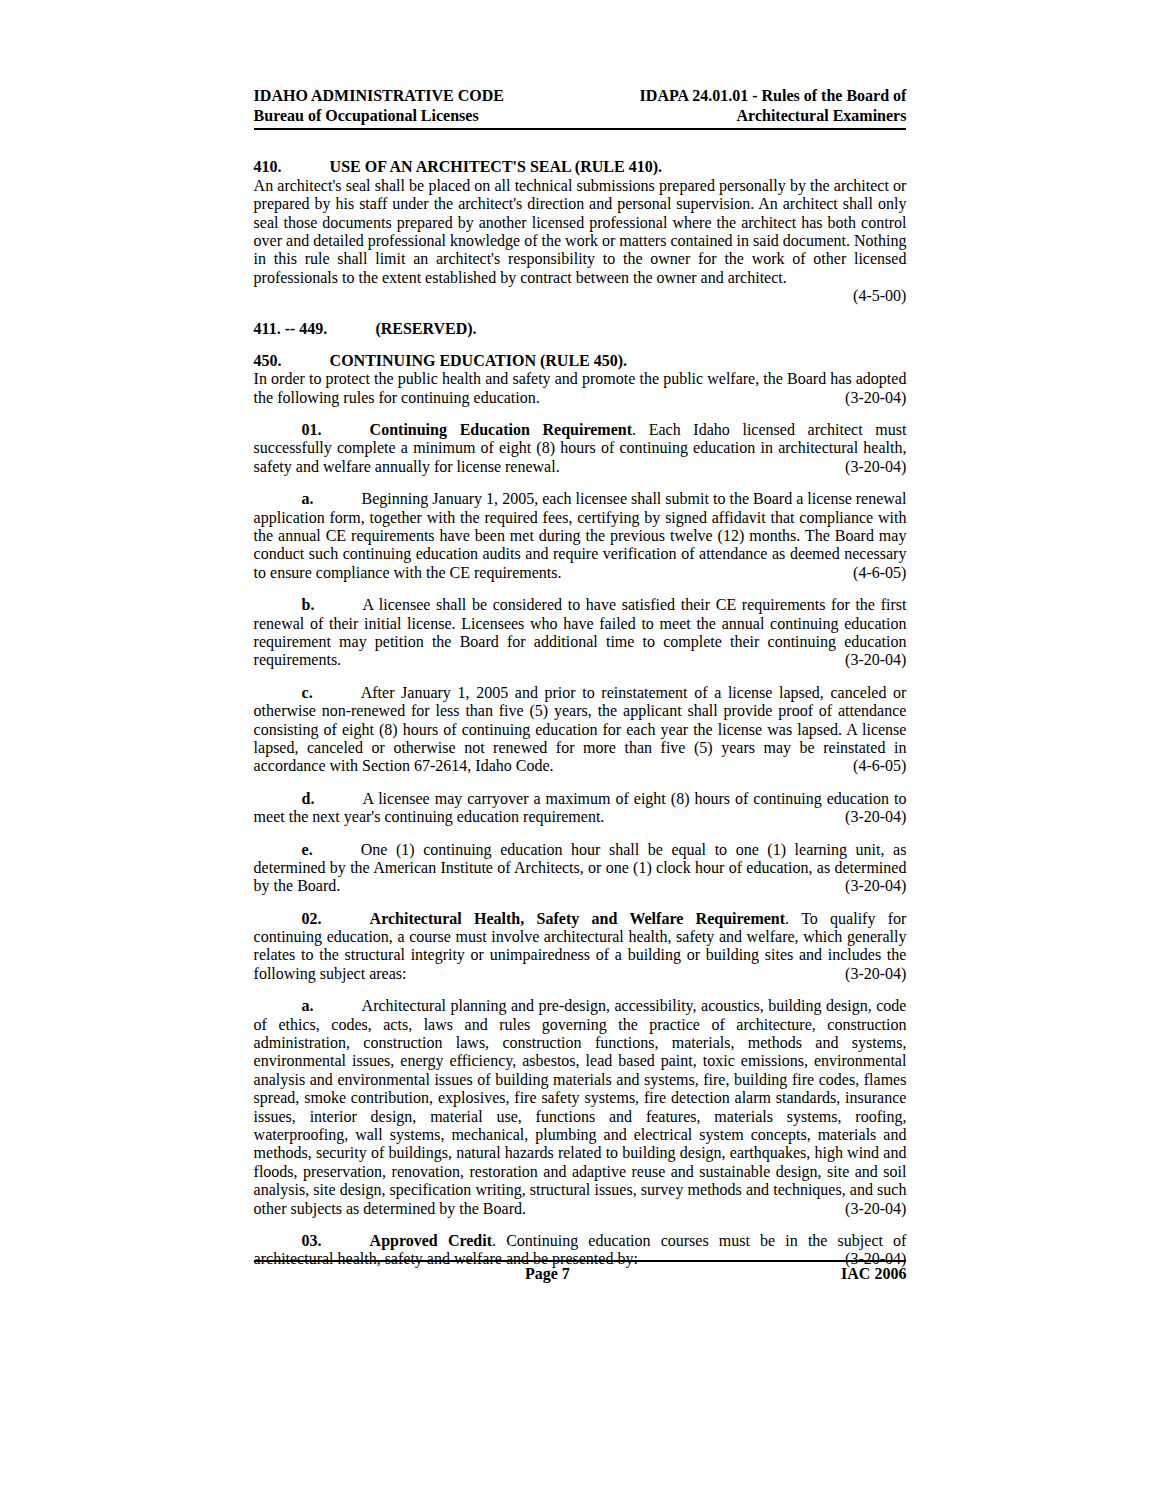IDAHO ADMINISTRATIVE CODE
Bureau of Occupational Licenses
IDAPA 24.01.01 - Rules of the Board of
Architectural Examiners
410. USE OF AN ARCHITECT'S SEAL (RULE 410).
An architect's seal shall be placed on all technical submissions prepared personally by the architect or prepared by his staff under the architect's direction and personal supervision. An architect shall only seal those documents prepared by another licensed professional where the architect has both control over and detailed professional knowledge of the work or matters contained in said document. Nothing in this rule shall limit an architect's responsibility to the owner for the work of other licensed professionals to the extent established by contract between the owner and architect.
(4-5-00)
411. -- 449. (RESERVED).
450. CONTINUING EDUCATION (RULE 450).
In order to protect the public health and safety and promote the public welfare, the Board has adopted the following rules for continuing education.(3-20-04)
01. Continuing Education Requirement. Each Idaho licensed architect must successfully complete a minimum of eight (8) hours of continuing education in architectural health, safety and welfare annually for license renewal.(3-20-04)
a. Beginning January 1, 2005, each licensee shall submit to the Board a license renewal application form, together with the required fees, certifying by signed affidavit that compliance with the annual CE requirements have been met during the previous twelve (12) months. The Board may conduct such continuing education audits and require verification of attendance as deemed necessary to ensure compliance with the CE requirements.(4-6-05)
b. A licensee shall be considered to have satisfied their CE requirements for the first renewal of their initial license. Licensees who have failed to meet the annual continuing education requirement may petition the Board for additional time to complete their continuing education requirements.(3-20-04)
c. After January 1, 2005 and prior to reinstatement of a license lapsed, canceled or otherwise non-renewed for less than five (5) years, the applicant shall provide proof of attendance consisting of eight (8) hours of continuing education for each year the license was lapsed. A license lapsed, canceled or otherwise not renewed for more than five (5) years may be reinstated in accordance with Section 67-2614, Idaho Code.(4-6-05)
d. A licensee may carryover a maximum of eight (8) hours of continuing education to meet the next year's continuing education requirement.(3-20-04)
e. One (1) continuing education hour shall be equal to one (1) learning unit, as determined by the American Institute of Architects, or one (1) clock hour of education, as determined by the Board.(3-20-04)
02. Architectural Health, Safety and Welfare Requirement. To qualify for continuing education, a course must involve architectural health, safety and welfare, which generally relates to the structural integrity or unimpairedness of a building or building sites and includes the following subject areas:(3-20-04)
a. Architectural planning and pre-design, accessibility, acoustics, building design, code of ethics, codes, acts, laws and rules governing the practice of architecture, construction administration, construction laws, construction functions, materials, methods and systems, environmental issues, energy efficiency, asbestos, lead based paint, toxic emissions, environmental analysis and environmental issues of building materials and systems, fire, building fire codes, flames spread, smoke contribution, explosives, fire safety systems, fire detection alarm standards, insurance issues, interior design, material use, functions and features, materials systems, roofing, waterproofing, wall systems, mechanical, plumbing and electrical system concepts, materials and methods, security of buildings, natural hazards related to building design, earthquakes, high wind and floods, preservation, renovation, restoration and adaptive reuse and sustainable design, site and soil analysis, site design, specification writing, structural issues, survey methods and techniques, and such other subjects as determined by the Board.(3-20-04)
03. Approved Credit. Continuing education courses must be in the subject of architectural health, safety and welfare and be presented by:(3-20-04)
Page 7
IAC 2006